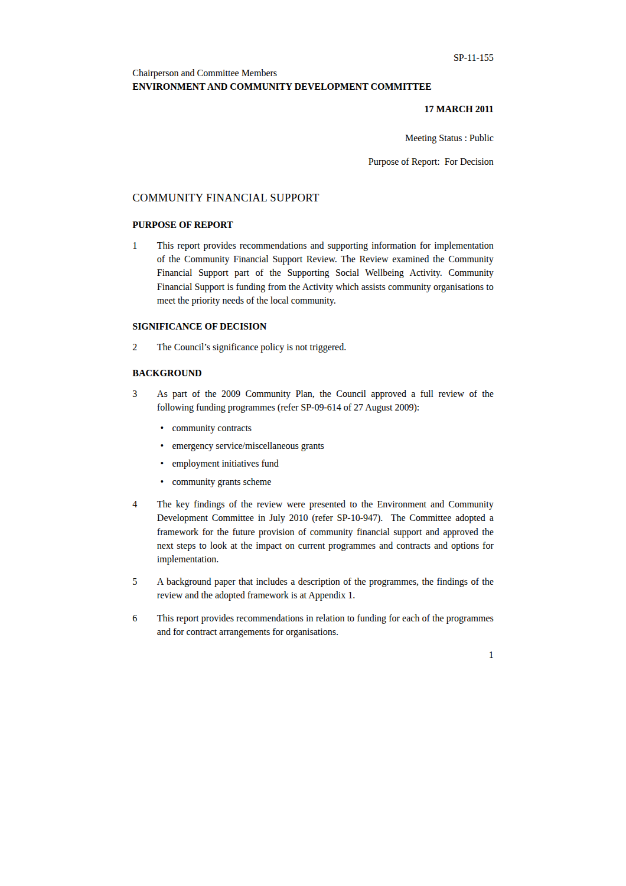SP-11-155
Chairperson and Committee Members
Environment and Community Development Committee
17 MARCH 2011
Meeting Status : Public
Purpose of Report: For Decision
Community Financial Support
Purpose of Report
1 This report provides recommendations and supporting information for implementation of the Community Financial Support Review. The Review examined the Community Financial Support part of the Supporting Social Wellbeing Activity. Community Financial Support is funding from the Activity which assists community organisations to meet the priority needs of the local community.
Significance of Decision
2 The Council’s significance policy is not triggered.
Background
3 As part of the 2009 Community Plan, the Council approved a full review of the following funding programmes (refer SP-09-614 of 27 August 2009):
community contracts
emergency service/miscellaneous grants
employment initiatives fund
community grants scheme
4 The key findings of the review were presented to the Environment and Community Development Committee in July 2010 (refer SP-10-947). The Committee adopted a framework for the future provision of community financial support and approved the next steps to look at the impact on current programmes and contracts and options for implementation.
5 A background paper that includes a description of the programmes, the findings of the review and the adopted framework is at Appendix 1.
6 This report provides recommendations in relation to funding for each of the programmes and for contract arrangements for organisations.
1